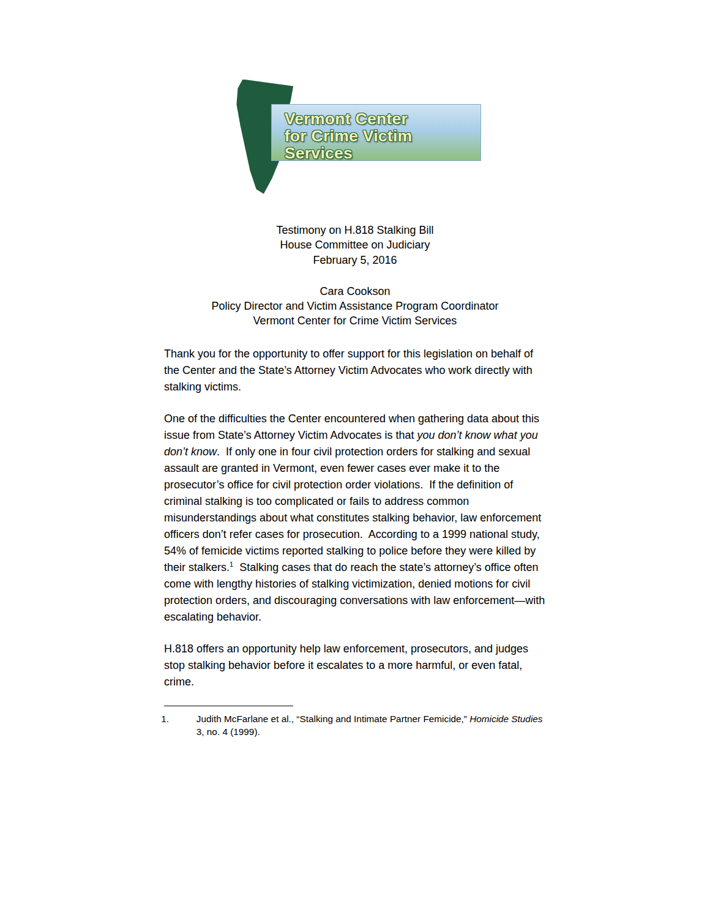Vermont Center
for Crime Victim Services
Testimony on H.818 Stalking Bill
House Committee on Judiciary
February 5, 2016
Cara Cookson
Policy Director and Victim Assistance Program Coordinator
Vermont Center for Crime Victim Services
Thank you for the opportunity to offer support for this legislation on behalf of the Center and the State’s Attorney Victim Advocates who work directly with stalking victims.
One of the difficulties the Center encountered when gathering data about this issue from State’s Attorney Victim Advocates is that you don’t know what you don’t know. If only one in four civil protection orders for stalking and sexual assault are granted in Vermont, even fewer cases ever make it to the prosecutor’s office for civil protection order violations. If the definition of criminal stalking is too complicated or fails to address common misunderstandings about what constitutes stalking behavior, law enforcement officers don’t refer cases for prosecution. According to a 1999 national study, 54% of femicide victims reported stalking to police before they were killed by their stalkers.1 Stalking cases that do reach the state’s attorney’s office often come with lengthy histories of stalking victimization, denied motions for civil protection orders, and discouraging conversations with law enforcement—with escalating behavior.
H.818 offers an opportunity help law enforcement, prosecutors, and judges stop stalking behavior before it escalates to a more harmful, or even fatal, crime.
1. Judith McFarlane et al., “Stalking and Intimate Partner Femicide,” Homicide Studies 3, no. 4 (1999).